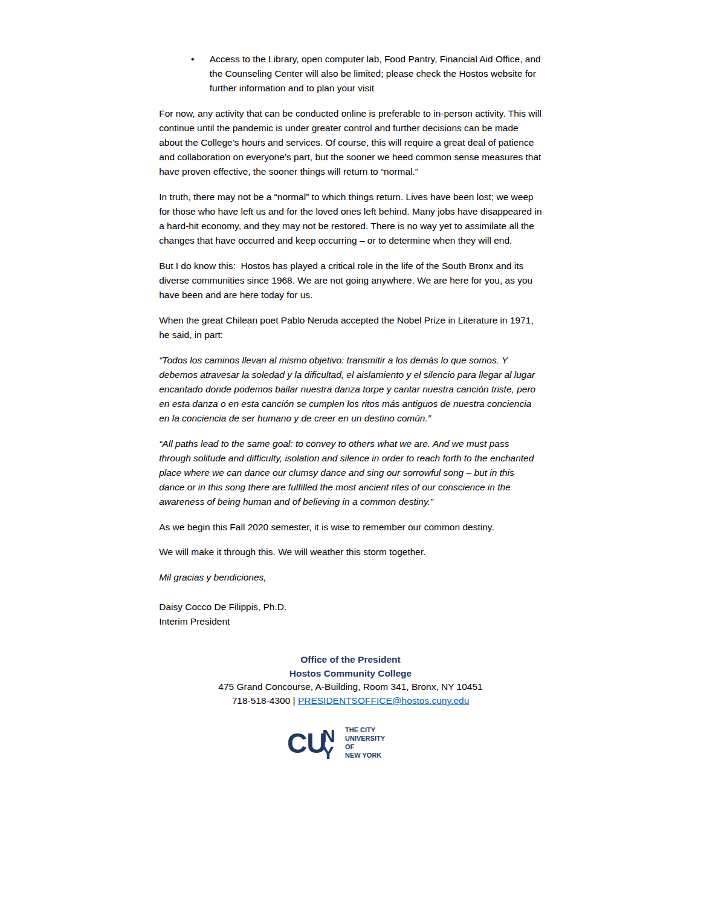Access to the Library, open computer lab, Food Pantry, Financial Aid Office, and the Counseling Center will also be limited; please check the Hostos website for further information and to plan your visit
For now, any activity that can be conducted online is preferable to in-person activity. This will continue until the pandemic is under greater control and further decisions can be made about the College’s hours and services. Of course, this will require a great deal of patience and collaboration on everyone’s part, but the sooner we heed common sense measures that have proven effective, the sooner things will return to “normal.”
In truth, there may not be a “normal” to which things return. Lives have been lost; we weep for those who have left us and for the loved ones left behind. Many jobs have disappeared in a hard-hit economy, and they may not be restored. There is no way yet to assimilate all the changes that have occurred and keep occurring – or to determine when they will end.
But I do know this: Hostos has played a critical role in the life of the South Bronx and its diverse communities since 1968. We are not going anywhere. We are here for you, as you have been and are here today for us.
When the great Chilean poet Pablo Neruda accepted the Nobel Prize in Literature in 1971, he said, in part:
“Todos los caminos llevan al mismo objetivo: transmitir a los demás lo que somos. Y debemos atravesar la soledad y la dificultad, el aislamiento y el silencio para llegar al lugar encantado donde podemos bailar nuestra danza torpe y cantar nuestra canción triste, pero en esta danza o en esta canción se cumplen los ritos más antiguos de nuestra conciencia en la conciencia de ser humano y de creer en un destino común.”
“All paths lead to the same goal: to convey to others what we are. And we must pass through solitude and difficulty, isolation and silence in order to reach forth to the enchanted place where we can dance our clumsy dance and sing our sorrowful song – but in this dance or in this song there are fulfilled the most ancient rites of our conscience in the awareness of being human and of believing in a common destiny.”
As we begin this Fall 2020 semester, it is wise to remember our common destiny.
We will make it through this. We will weather this storm together.
Mil gracias y bendiciones,
Daisy Cocco De Filippis, Ph.D.
Interim President
Office of the President
Hostos Community College
475 Grand Concourse, A-Building, Room 341, Bronx, NY 10451
718-518-4300 | PRESIDENTSOFFICE@hostos.cuny.edu
CUNY — The City University of New York CU N Y THE CITY UNIVERSITY OF NEW YORK